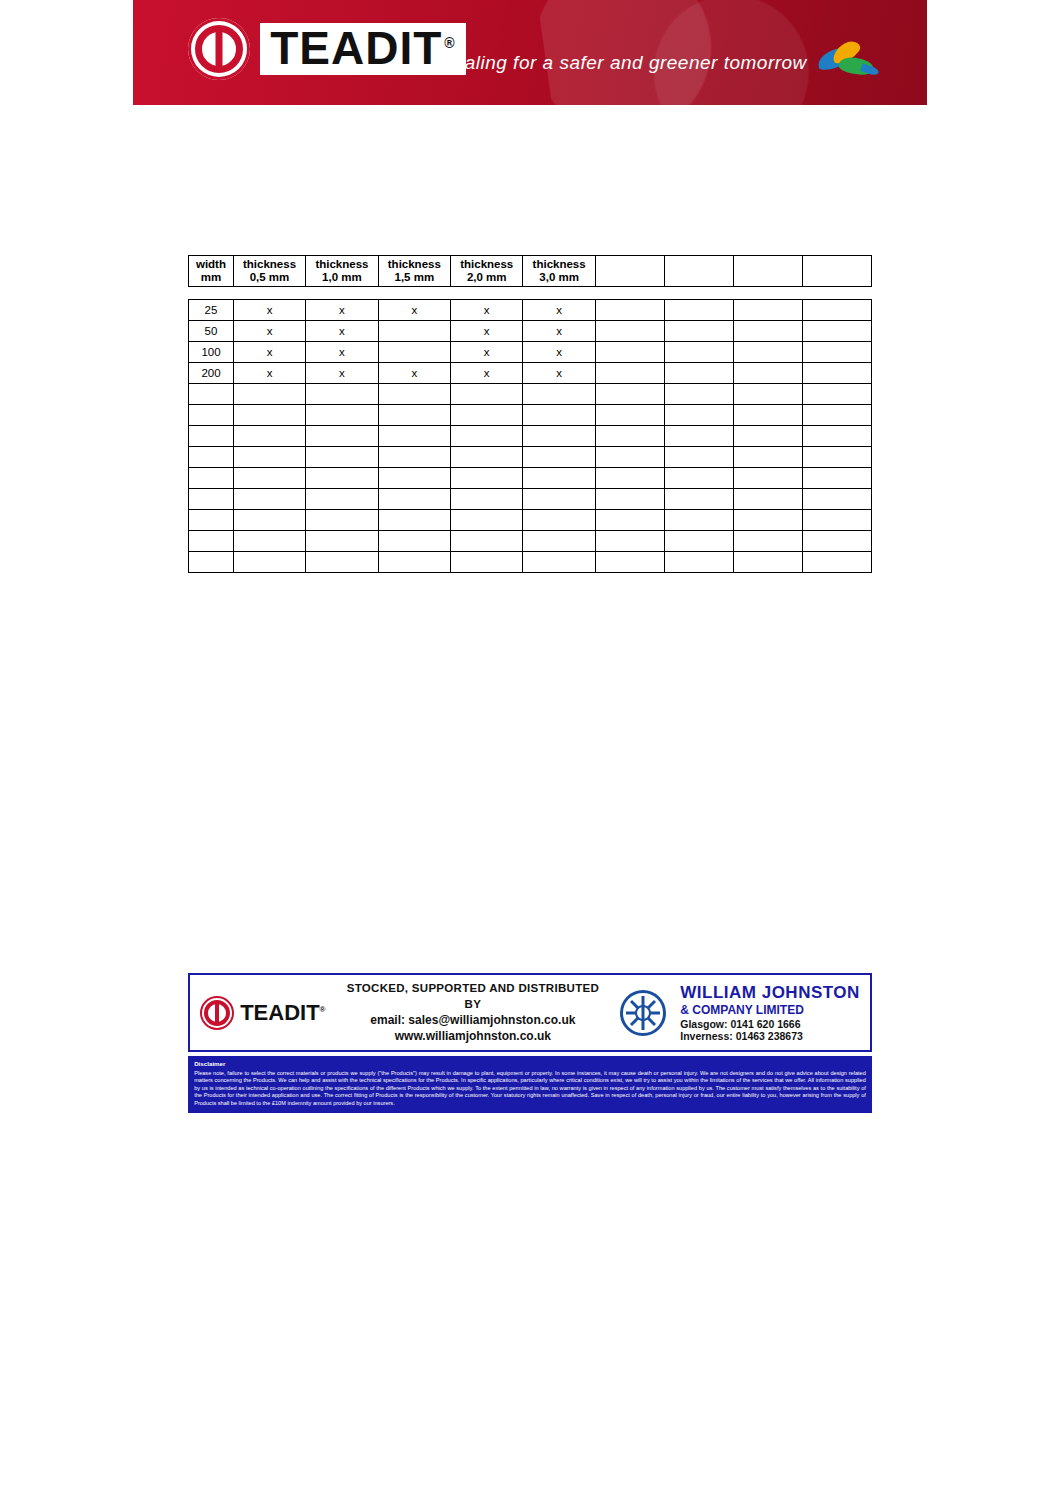TEADIT®
sealing for a safer and greener tomorrow
| width mm | thickness 0,5 mm | thickness 1,0 mm | thickness 1,5 mm | thickness 2,0 mm | thickness 3,0 mm | | | | |
| --- | --- | --- | --- | --- | --- | --- | --- | --- | --- |
| 25 | x | x | x | x | x | | | | |
| 50 | x | x | | x | x | | | | |
| 100 | x | x | | x | x | | | | |
| 200 | x | x | x | x | x | | | | |
TEADIT®
STOCKED, SUPPORTED AND DISTRIBUTED BY
email: sales@williamjohnston.co.uk
www.williamjohnston.co.uk
WILLIAM JOHNSTON
& COMPANY LIMITED
Glasgow: 0141 620 1666
Inverness: 01463 238673
Disclaimer Please note, failure to select the correct materials or products we supply ("the Products") may result in damage to plant, equipment or property. In some instances, it may cause death or personal injury. We are not designers and do not give advice about design related matters concerning the Products. We can help and assist with the technical specifications for the Products. In specific applications, particularly where critical conditions exist, we will try to assist you within the limitations of the services that we offer. All information supplied by us is intended as technical co-operation outlining the specifications of the different Products which we supply. To the extent permitted in law, no warranty is given in respect of any information supplied by us. The customer must satisfy themselves as to the suitability of the Products for their intended application and use. The correct fitting of Products is the responsibility of the customer. Your statutory rights remain unaffected. Save in respect of death, personal injury or fraud, our entire liability to you, however arising from the supply of Products shall be limited to the £10M indemnity amount provided by our insurers.